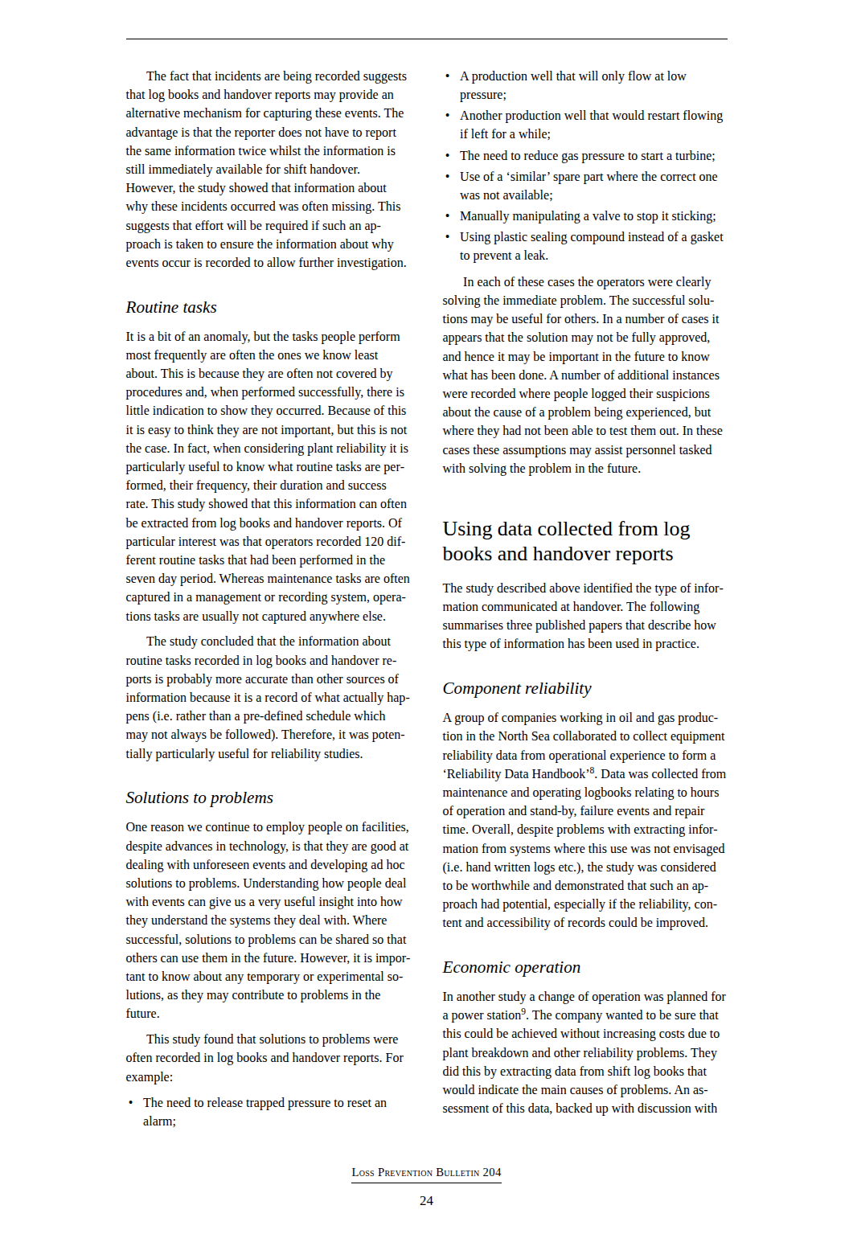The fact that incidents are being recorded suggests that log books and handover reports may provide an alternative mechanism for capturing these events. The advantage is that the reporter does not have to report the same information twice whilst the information is still immediately available for shift handover. However, the study showed that information about why these incidents occurred was often missing. This suggests that effort will be required if such an approach is taken to ensure the information about why events occur is recorded to allow further investigation.
Routine tasks
It is a bit of an anomaly, but the tasks people perform most frequently are often the ones we know least about. This is because they are often not covered by procedures and, when performed successfully, there is little indication to show they occurred. Because of this it is easy to think they are not important, but this is not the case. In fact, when considering plant reliability it is particularly useful to know what routine tasks are performed, their frequency, their duration and success rate. This study showed that this information can often be extracted from log books and handover reports. Of particular interest was that operators recorded 120 different routine tasks that had been performed in the seven day period. Whereas maintenance tasks are often captured in a management or recording system, operations tasks are usually not captured anywhere else.
The study concluded that the information about routine tasks recorded in log books and handover reports is probably more accurate than other sources of information because it is a record of what actually happens (i.e. rather than a pre-defined schedule which may not always be followed). Therefore, it was potentially particularly useful for reliability studies.
Solutions to problems
One reason we continue to employ people on facilities, despite advances in technology, is that they are good at dealing with unforeseen events and developing ad hoc solutions to problems. Understanding how people deal with events can give us a very useful insight into how they understand the systems they deal with. Where successful, solutions to problems can be shared so that others can use them in the future. However, it is important to know about any temporary or experimental solutions, as they may contribute to problems in the future.
This study found that solutions to problems were often recorded in log books and handover reports. For example:
The need to release trapped pressure to reset an alarm;
A production well that will only flow at low pressure;
Another production well that would restart flowing if left for a while;
The need to reduce gas pressure to start a turbine;
Use of a ‘similar’ spare part where the correct one was not available;
Manually manipulating a valve to stop it sticking;
Using plastic sealing compound instead of a gasket to prevent a leak.
In each of these cases the operators were clearly solving the immediate problem. The successful solutions may be useful for others. In a number of cases it appears that the solution may not be fully approved, and hence it may be important in the future to know what has been done. A number of additional instances were recorded where people logged their suspicions about the cause of a problem being experienced, but where they had not been able to test them out. In these cases these assumptions may assist personnel tasked with solving the problem in the future.
Using data collected from log books and handover reports
The study described above identified the type of information communicated at handover. The following summarises three published papers that describe how this type of information has been used in practice.
Component reliability
A group of companies working in oil and gas production in the North Sea collaborated to collect equipment reliability data from operational experience to form a ‘Reliability Data Handbook’8. Data was collected from maintenance and operating logbooks relating to hours of operation and stand-by, failure events and repair time. Overall, despite problems with extracting information from systems where this use was not envisaged (i.e. hand written logs etc.), the study was considered to be worthwhile and demonstrated that such an approach had potential, especially if the reliability, content and accessibility of records could be improved.
Economic operation
In another study a change of operation was planned for a power station9. The company wanted to be sure that this could be achieved without increasing costs due to plant breakdown and other reliability problems. They did this by extracting data from shift log books that would indicate the main causes of problems. An assessment of this data, backed up with discussion with
Loss Prevention Bulletin 204
24